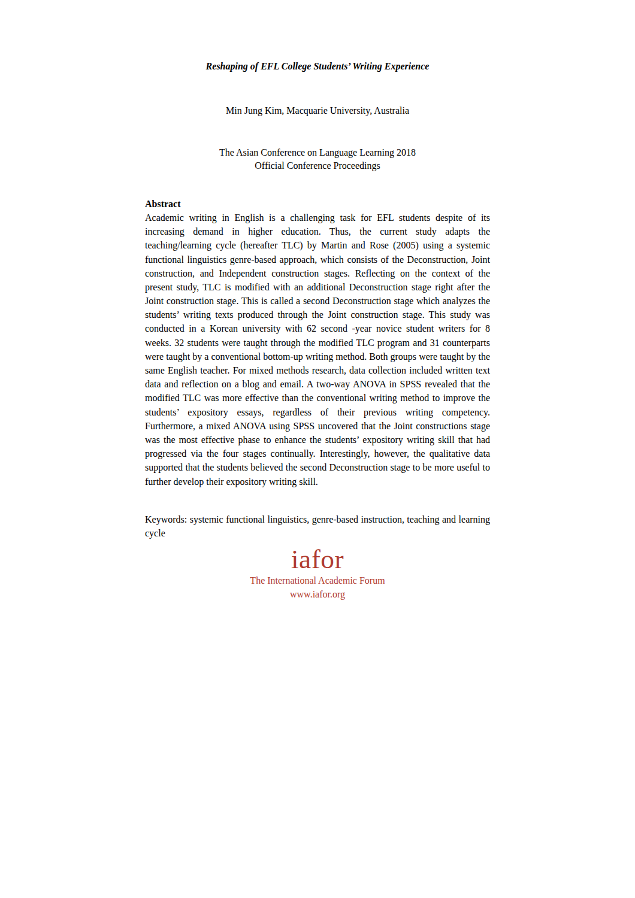Reshaping of EFL College Students’ Writing Experience
Min Jung Kim, Macquarie University, Australia
The Asian Conference on Language Learning 2018
Official Conference Proceedings
Abstract
Academic writing in English is a challenging task for EFL students despite of its increasing demand in higher education. Thus, the current study adapts the teaching/learning cycle (hereafter TLC) by Martin and Rose (2005) using a systemic functional linguistics genre-based approach, which consists of the Deconstruction, Joint construction, and Independent construction stages. Reflecting on the context of the present study, TLC is modified with an additional Deconstruction stage right after the Joint construction stage. This is called a second Deconstruction stage which analyzes the students’ writing texts produced through the Joint construction stage. This study was conducted in a Korean university with 62 second -year novice student writers for 8 weeks. 32 students were taught through the modified TLC program and 31 counterparts were taught by a conventional bottom-up writing method. Both groups were taught by the same English teacher. For mixed methods research, data collection included written text data and reflection on a blog and email. A two-way ANOVA in SPSS revealed that the modified TLC was more effective than the conventional writing method to improve the students’ expository essays, regardless of their previous writing competency. Furthermore, a mixed ANOVA using SPSS uncovered that the Joint constructions stage was the most effective phase to enhance the students’ expository writing skill that had progressed via the four stages continually. Interestingly, however, the qualitative data supported that the students believed the second Deconstruction stage to be more useful to further develop their expository writing skill.
Keywords: systemic functional linguistics, genre-based instruction, teaching and learning cycle
iafor
The International Academic Forum
www.iafor.org